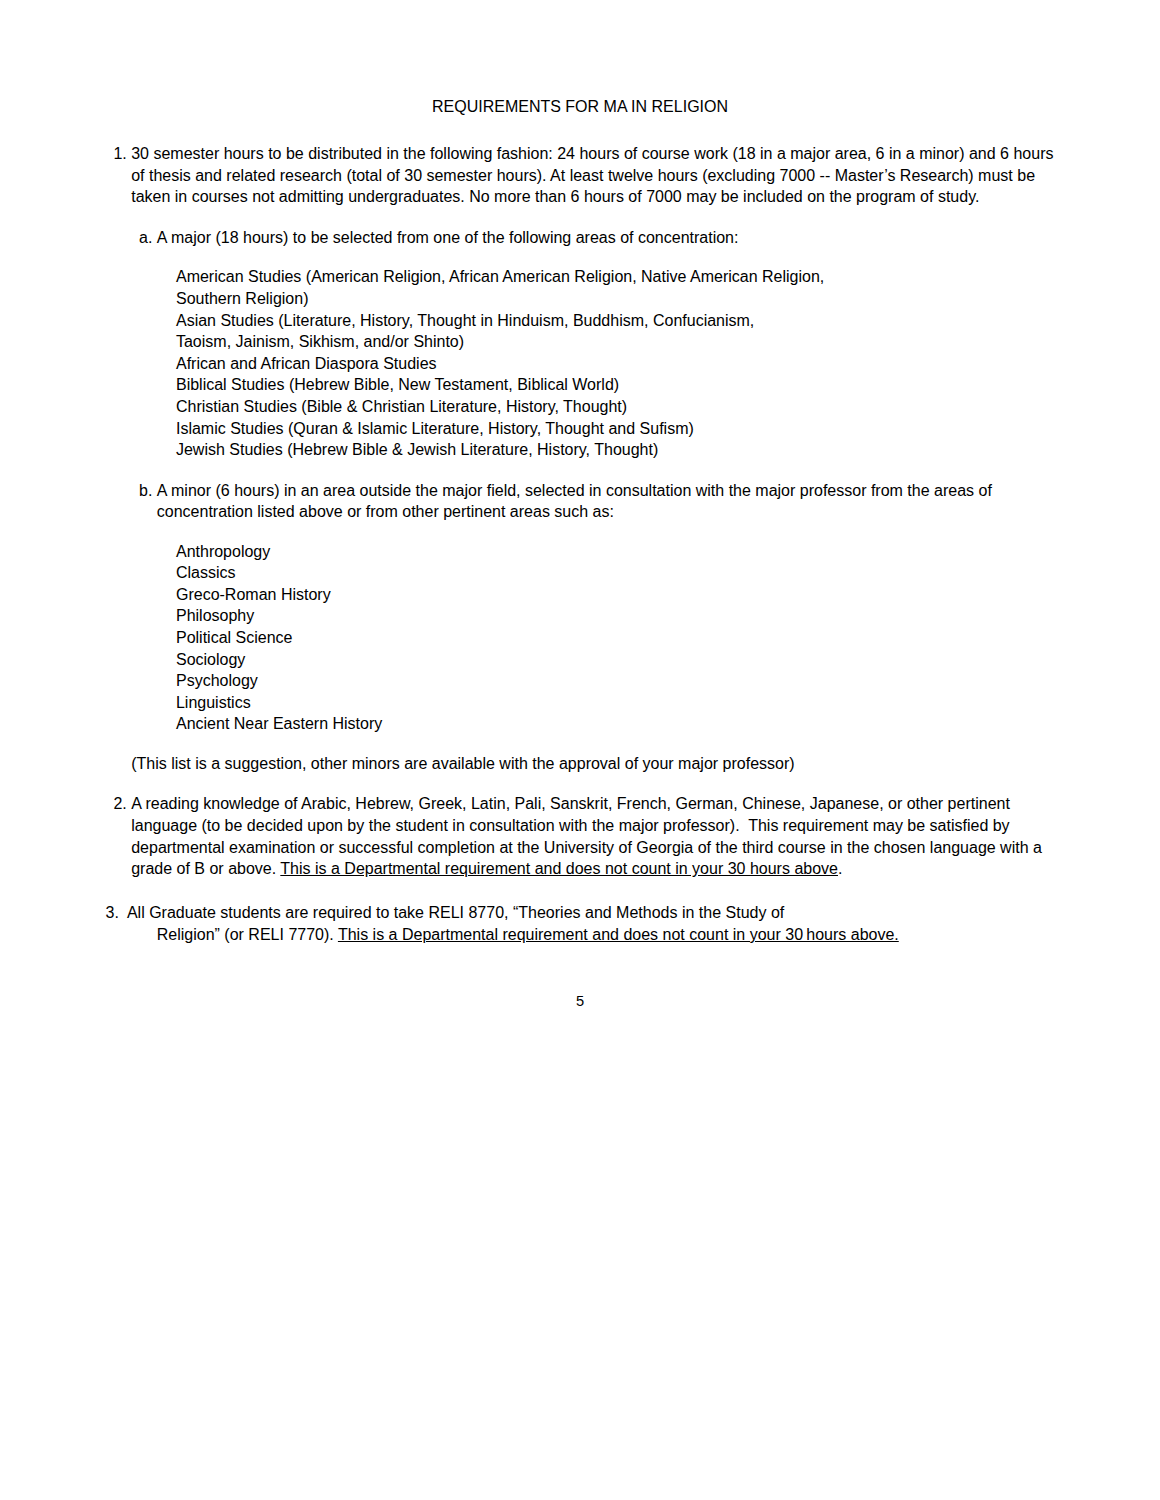REQUIREMENTS FOR MA IN RELIGION
30 semester hours to be distributed in the following fashion: 24 hours of course work (18 in a major area, 6 in a minor) and 6 hours of thesis and related research (total of 30 semester hours). At least twelve hours (excluding 7000 -- Master’s Research) must be taken in courses not admitting undergraduates. No more than 6 hours of 7000 may be included on the program of study.
A major (18 hours) to be selected from one of the following areas of concentration:
American Studies (American Religion, African American Religion, Native American Religion,
Southern Religion)
Asian Studies (Literature, History, Thought in Hinduism, Buddhism, Confucianism,
Taoism, Jainism, Sikhism, and/or Shinto)
African and African Diaspora Studies
Biblical Studies (Hebrew Bible, New Testament, Biblical World)
Christian Studies (Bible & Christian Literature, History, Thought)
Islamic Studies (Quran & Islamic Literature, History, Thought and Sufism)
Jewish Studies (Hebrew Bible & Jewish Literature, History, Thought)
A minor (6 hours) in an area outside the major field, selected in consultation with the major professor from the areas of concentration listed above or from other pertinent areas such as:
Anthropology
Classics
Greco-Roman History
Philosophy
Political Science
Sociology
Psychology
Linguistics
Ancient Near Eastern History
(This list is a suggestion, other minors are available with the approval of your major professor)
A reading knowledge of Arabic, Hebrew, Greek, Latin, Pali, Sanskrit, French, German, Chinese, Japanese, or other pertinent language (to be decided upon by the student in consultation with the major professor). This requirement may be satisfied by departmental examination or successful completion at the University of Georgia of the third course in the chosen language with a grade of B or above. This is a Departmental requirement and does not count in your 30 hours above.
3. All Graduate students are required to take RELI 8770, “Theories and Methods in the Study of Religion” (or RELI 7770). This is a Departmental requirement and does not count in your 30 hours above.
5